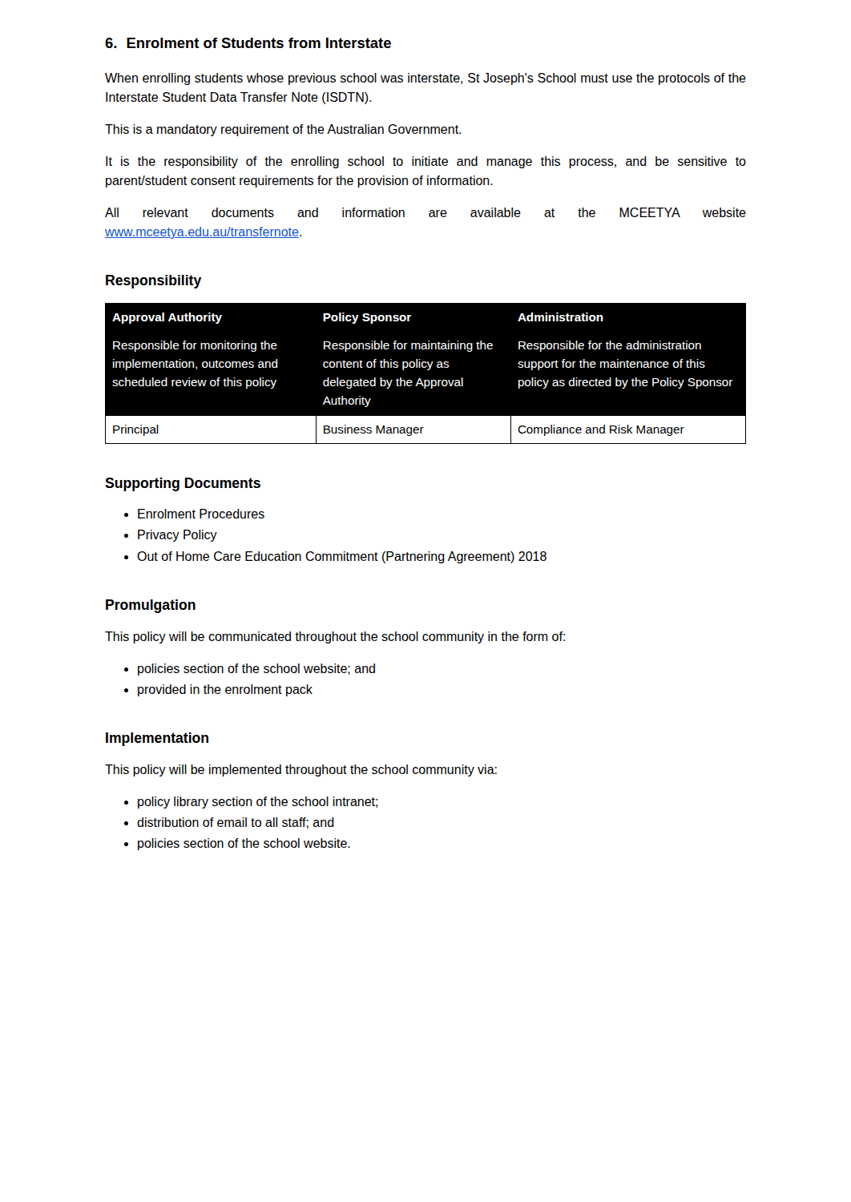6. Enrolment of Students from Interstate
When enrolling students whose previous school was interstate, St Joseph's School must use the protocols of the Interstate Student Data Transfer Note (ISDTN).
This is a mandatory requirement of the Australian Government.
It is the responsibility of the enrolling school to initiate and manage this process, and be sensitive to parent/student consent requirements for the provision of information.
All relevant documents and information are available at the MCEETYA website www.mceetya.edu.au/transfernote.
Responsibility
| Approval Authority | Policy Sponsor | Administration |
| --- | --- | --- |
| Responsible for monitoring the implementation, outcomes and scheduled review of this policy | Responsible for maintaining the content of this policy as delegated by the Approval Authority | Responsible for the administration support for the maintenance of this policy as directed by the Policy Sponsor |
| Principal | Business Manager | Compliance and Risk Manager |
Supporting Documents
Enrolment Procedures
Privacy Policy
Out of Home Care Education Commitment (Partnering Agreement) 2018
Promulgation
This policy will be communicated throughout the school community in the form of:
policies section of the school website; and
provided in the enrolment pack
Implementation
This policy will be implemented throughout the school community via:
policy library section of the school intranet;
distribution of email to all staff; and
policies section of the school website.